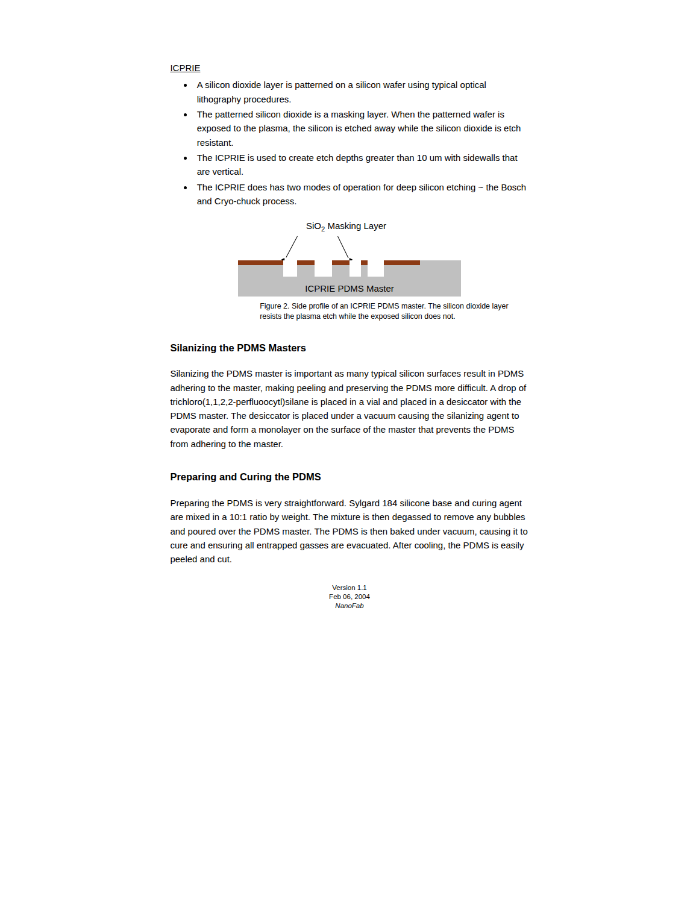ICPRIE
A silicon dioxide layer is patterned on a silicon wafer using typical optical lithography procedures.
The patterned silicon dioxide is a masking layer. When the patterned wafer is exposed to the plasma, the silicon is etched away while the silicon dioxide is etch resistant.
The ICPRIE is used to create etch depths greater than 10 um with sidewalls that are vertical.
The ICPRIE does has two modes of operation for deep silicon etching ~ the Bosch and Cryo-chuck process.
SiO2 Masking Layer
ICPRIE PDMS Master
Figure 2. Side profile of an ICPRIE PDMS master. The silicon dioxide layer resists the plasma etch while the exposed silicon does not.
Silanizing the PDMS Masters
Silanizing the PDMS master is important as many typical silicon surfaces result in PDMS adhering to the master, making peeling and preserving the PDMS more difficult. A drop of trichloro(1,1,2,2-perfluoocytl)silane is placed in a vial and placed in a desiccator with the PDMS master. The desiccator is placed under a vacuum causing the silanizing agent to evaporate and form a monolayer on the surface of the master that prevents the PDMS from adhering to the master.
Preparing and Curing the PDMS
Preparing the PDMS is very straightforward. Sylgard 184 silicone base and curing agent are mixed in a 10:1 ratio by weight. The mixture is then degassed to remove any bubbles and poured over the PDMS master. The PDMS is then baked under vacuum, causing it to cure and ensuring all entrapped gasses are evacuated. After cooling, the PDMS is easily peeled and cut.
Version 1.1
Feb 06, 2004
NanoFab